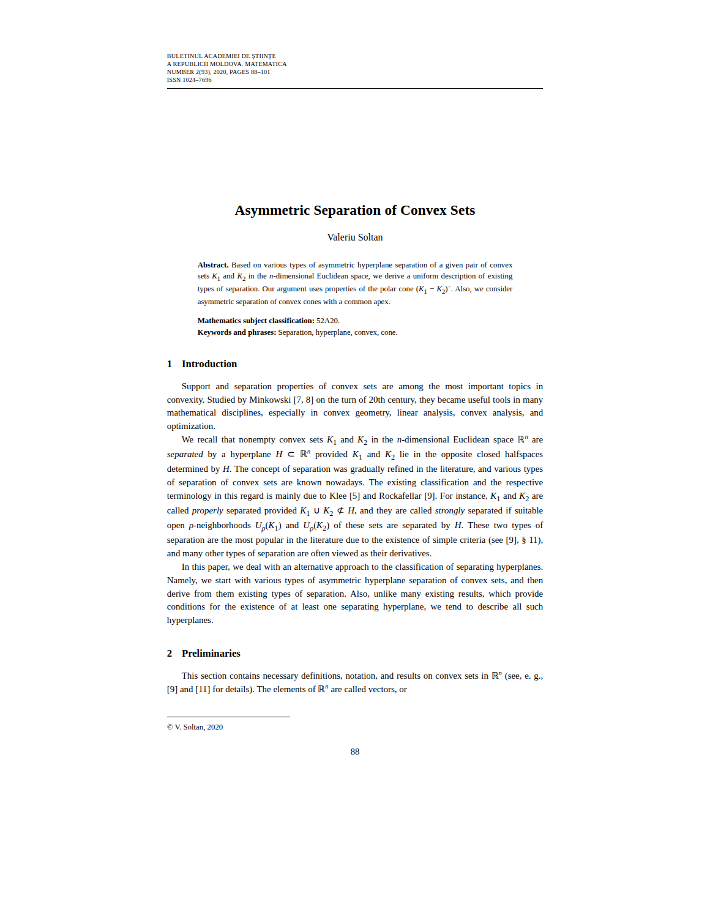Buletinul Academiei de Ştiinţe
a Republicii Moldova. Matematica
Number 2(93), 2020, Pages 88–101
ISSN 1024–7696
Asymmetric Separation of Convex Sets
Valeriu Soltan
Abstract. Based on various types of asymmetric hyperplane separation of a given pair of convex sets K1 and K2 in the n-dimensional Euclidean space, we derive a uniform description of existing types of separation. Our argument uses properties of the polar cone (K1 − K2)◦. Also, we consider asymmetric separation of convex cones with a common apex.
Mathematics subject classification: 52A20.
Keywords and phrases: Separation, hyperplane, convex, cone.
1 Introduction
Support and separation properties of convex sets are among the most important topics in convexity. Studied by Minkowski [7, 8] on the turn of 20th century, they became useful tools in many mathematical disciplines, especially in convex geometry, linear analysis, convex analysis, and optimization.
We recall that nonempty convex sets K1 and K2 in the n-dimensional Euclidean space ℝn are separated by a hyperplane H ⊂ ℝn provided K1 and K2 lie in the opposite closed halfspaces determined by H. The concept of separation was gradually refined in the literature, and various types of separation of convex sets are known nowadays. The existing classification and the respective terminology in this regard is mainly due to Klee [5] and Rockafellar [9]. For instance, K1 and K2 are called properly separated provided K1 ∪ K2 ⊄ H, and they are called strongly separated if suitable open ρ-neighborhoods Uρ(K1) and Uρ(K2) of these sets are separated by H. These two types of separation are the most popular in the literature due to the existence of simple criteria (see [9], § 11), and many other types of separation are often viewed as their derivatives.
In this paper, we deal with an alternative approach to the classification of separating hyperplanes. Namely, we start with various types of asymmetric hyperplane separation of convex sets, and then derive from them existing types of separation. Also, unlike many existing results, which provide conditions for the existence of at least one separating hyperplane, we tend to describe all such hyperplanes.
2 Preliminaries
This section contains necessary definitions, notation, and results on convex sets in ℝn (see, e. g., [9] and [11] for details). The elements of ℝn are called vectors, or
© V. Soltan, 2020
88